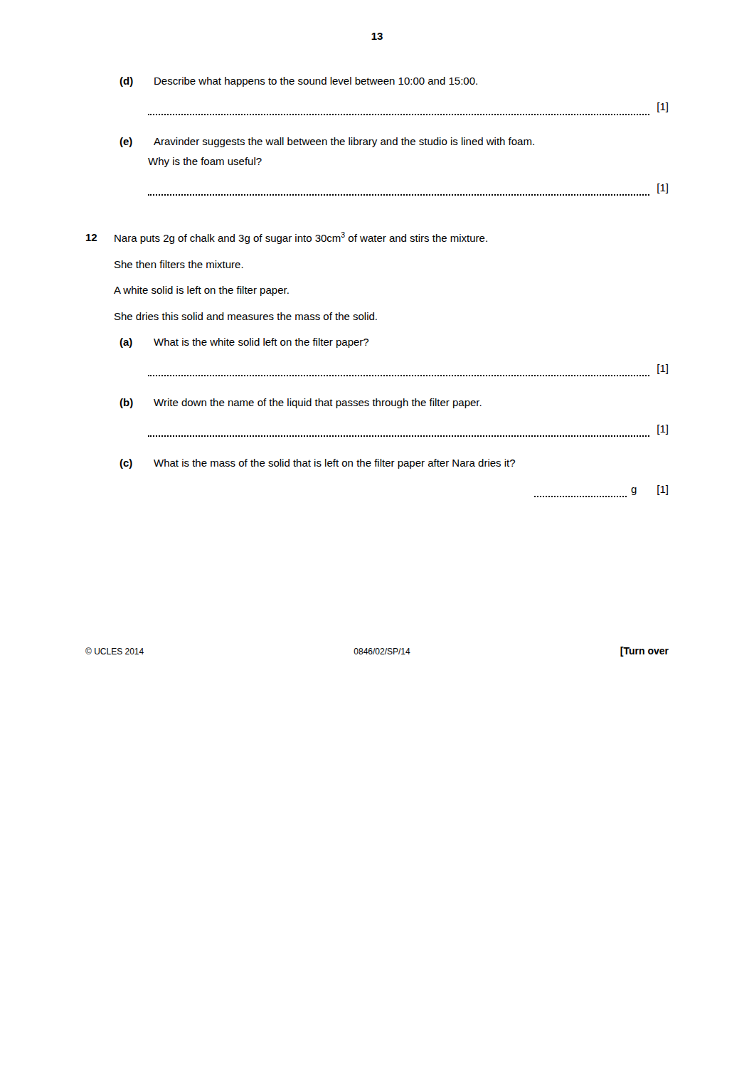13
(d)
Describe what happens to the sound level between 10:00 and 15:00.
[1]
(e)
Aravinder suggests the wall between the library and the studio is lined with foam.
Why is the foam useful?
[1]
12
Nara puts 2g of chalk and 3g of sugar into 30cm3 of water and stirs the mixture.
She then filters the mixture.
A white solid is left on the filter paper.
She dries this solid and measures the mass of the solid.
(a)
What is the white solid left on the filter paper?
[1]
(b)
Write down the name of the liquid that passes through the filter paper.
[1]
(c)
What is the mass of the solid that is left on the filter paper after Nara dries it?
g
[1]
© UCLES 2014
0846/02/SP/14
[Turn over